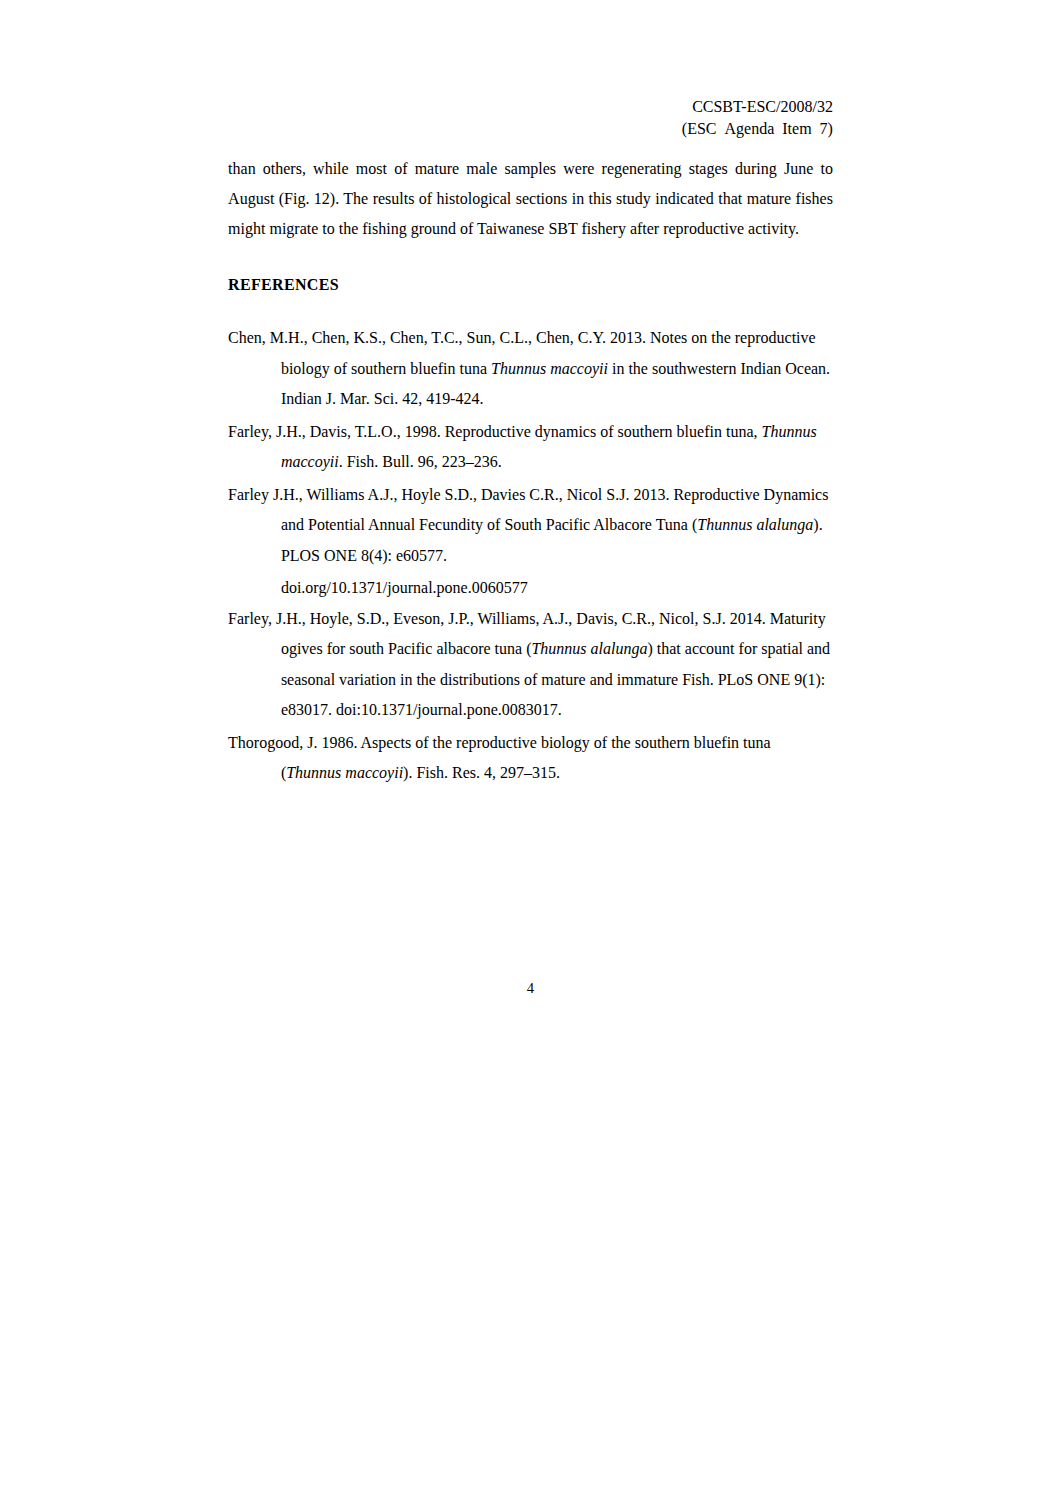CCSBT-ESC/2008/32
(ESC Agenda Item 7)
than others, while most of mature male samples were regenerating stages during June to August (Fig. 12). The results of histological sections in this study indicated that mature fishes might migrate to the fishing ground of Taiwanese SBT fishery after reproductive activity.
REFERENCES
Chen, M.H., Chen, K.S., Chen, T.C., Sun, C.L., Chen, C.Y. 2013. Notes on the reproductive biology of southern bluefin tuna Thunnus maccoyii in the southwestern Indian Ocean. Indian J. Mar. Sci. 42, 419-424.
Farley, J.H., Davis, T.L.O., 1998. Reproductive dynamics of southern bluefin tuna, Thunnus maccoyii. Fish. Bull. 96, 223–236.
Farley J.H., Williams A.J., Hoyle S.D., Davies C.R., Nicol S.J. 2013. Reproductive Dynamics and Potential Annual Fecundity of South Pacific Albacore Tuna (Thunnus alalunga). PLOS ONE 8(4): e60577.
doi.org/10.1371/journal.pone.0060577
Farley, J.H., Hoyle, S.D., Eveson, J.P., Williams, A.J., Davis, C.R., Nicol, S.J. 2014. Maturity ogives for south Pacific albacore tuna (Thunnus alalunga) that account for spatial and seasonal variation in the distributions of mature and immature Fish. PLoS ONE 9(1): e83017. doi:10.1371/journal.pone.0083017.
Thorogood, J. 1986. Aspects of the reproductive biology of the southern bluefin tuna (Thunnus maccoyii). Fish. Res. 4, 297–315.
4